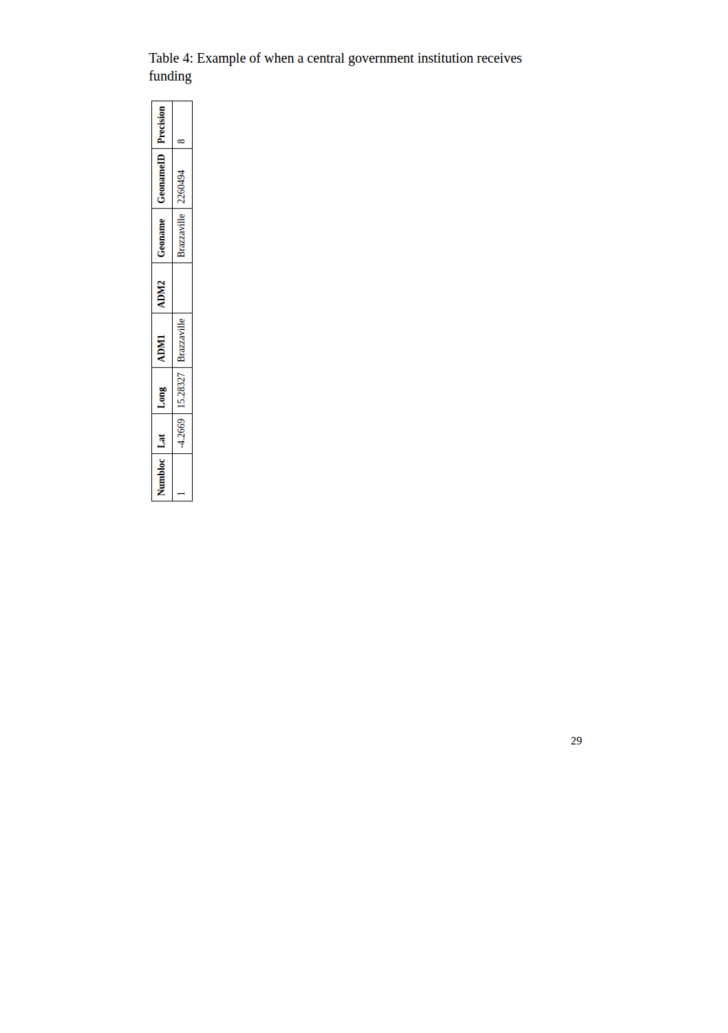Table 4: Example of when a central government institution receives funding
| Numbloc | Lat | Long | ADM1 | ADM2 | Geoname | GeonameID | Precision |
| --- | --- | --- | --- | --- | --- | --- | --- |
| 1 | -4.2669 | 15.28327 | Brazzaville | | Brazzaville | 2260494 | 8 |
29